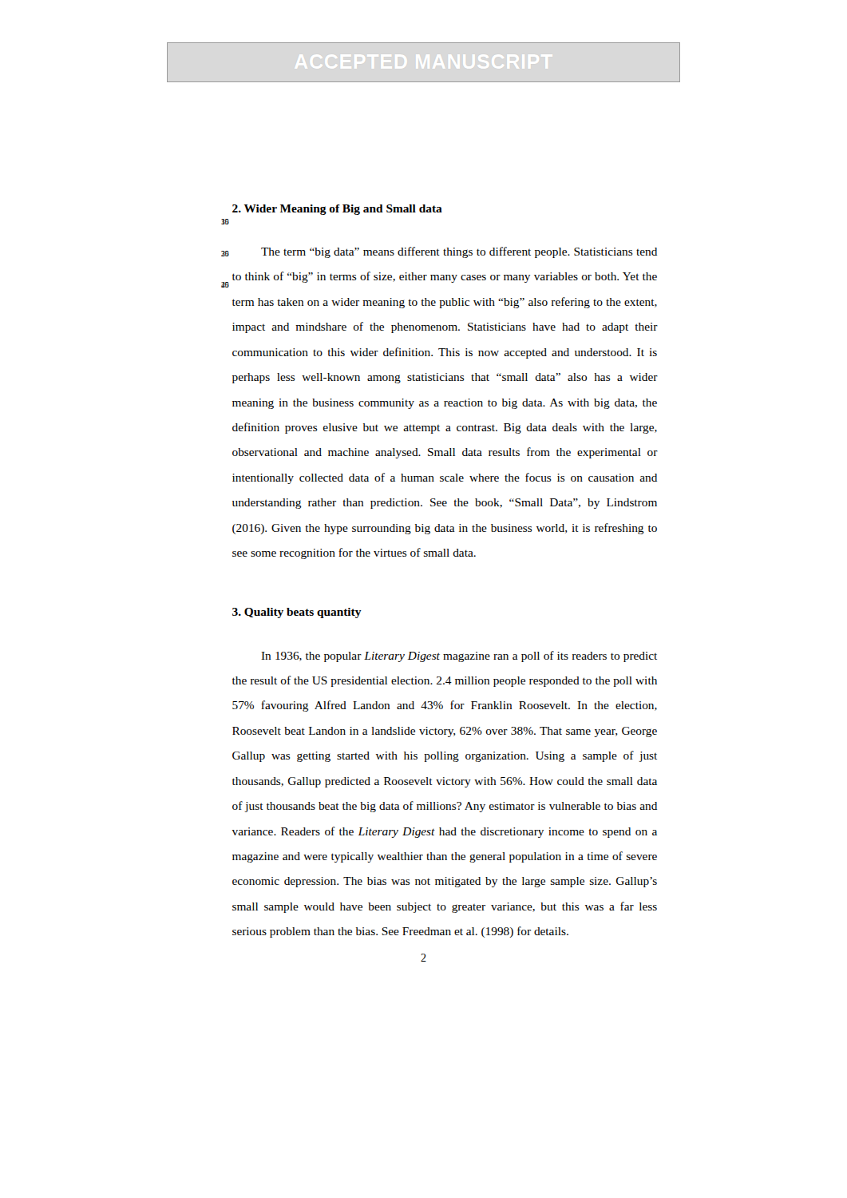ACCEPTED MANUSCRIPT
2. Wider Meaning of Big and Small data
15 20 25 The term “big data” means different things to different people. Statisticians tend to think of “big” in terms of size, either many cases or many variables or both. Yet the term has taken on a wider meaning to the public with “big” also refering to the extent, impact and mindshare of the phenomenom. Statisticians have had to adapt their communication to this wider definition. This is now accepted and understood. It is perhaps less well-known among statisticians that “small data” also has a wider meaning in the business community as a reaction to big data. As with big data, the definition proves elusive but we attempt a contrast. Big data deals with the large, observational and machine analysed. Small data results from the experimental or intentionally collected data of a human scale where the focus is on causation and understanding rather than prediction. See the book, “Small Data”, by Lindstrom (2016). Given the hype surrounding big data in the business world, it is refreshing to see some recognition for the virtues of small data.
3. Quality beats quantity
30 35 40 In 1936, the popular Literary Digest magazine ran a poll of its readers to predict the result of the US presidential election. 2.4 million people responded to the poll with 57% favouring Alfred Landon and 43% for Franklin Roosevelt. In the election, Roosevelt beat Landon in a landslide victory, 62% over 38%. That same year, George Gallup was getting started with his polling organization. Using a sample of just thousands, Gallup predicted a Roosevelt victory with 56%. How could the small data of just thousands beat the big data of millions? Any estimator is vulnerable to bias and variance. Readers of the Literary Digest had the discretionary income to spend on a magazine and were typically wealthier than the general population in a time of severe economic depression. The bias was not mitigated by the large sample size. Gallup’s small sample would have been subject to greater variance, but this was a far less serious problem than the bias. See Freedman et al. (1998) for details.
2